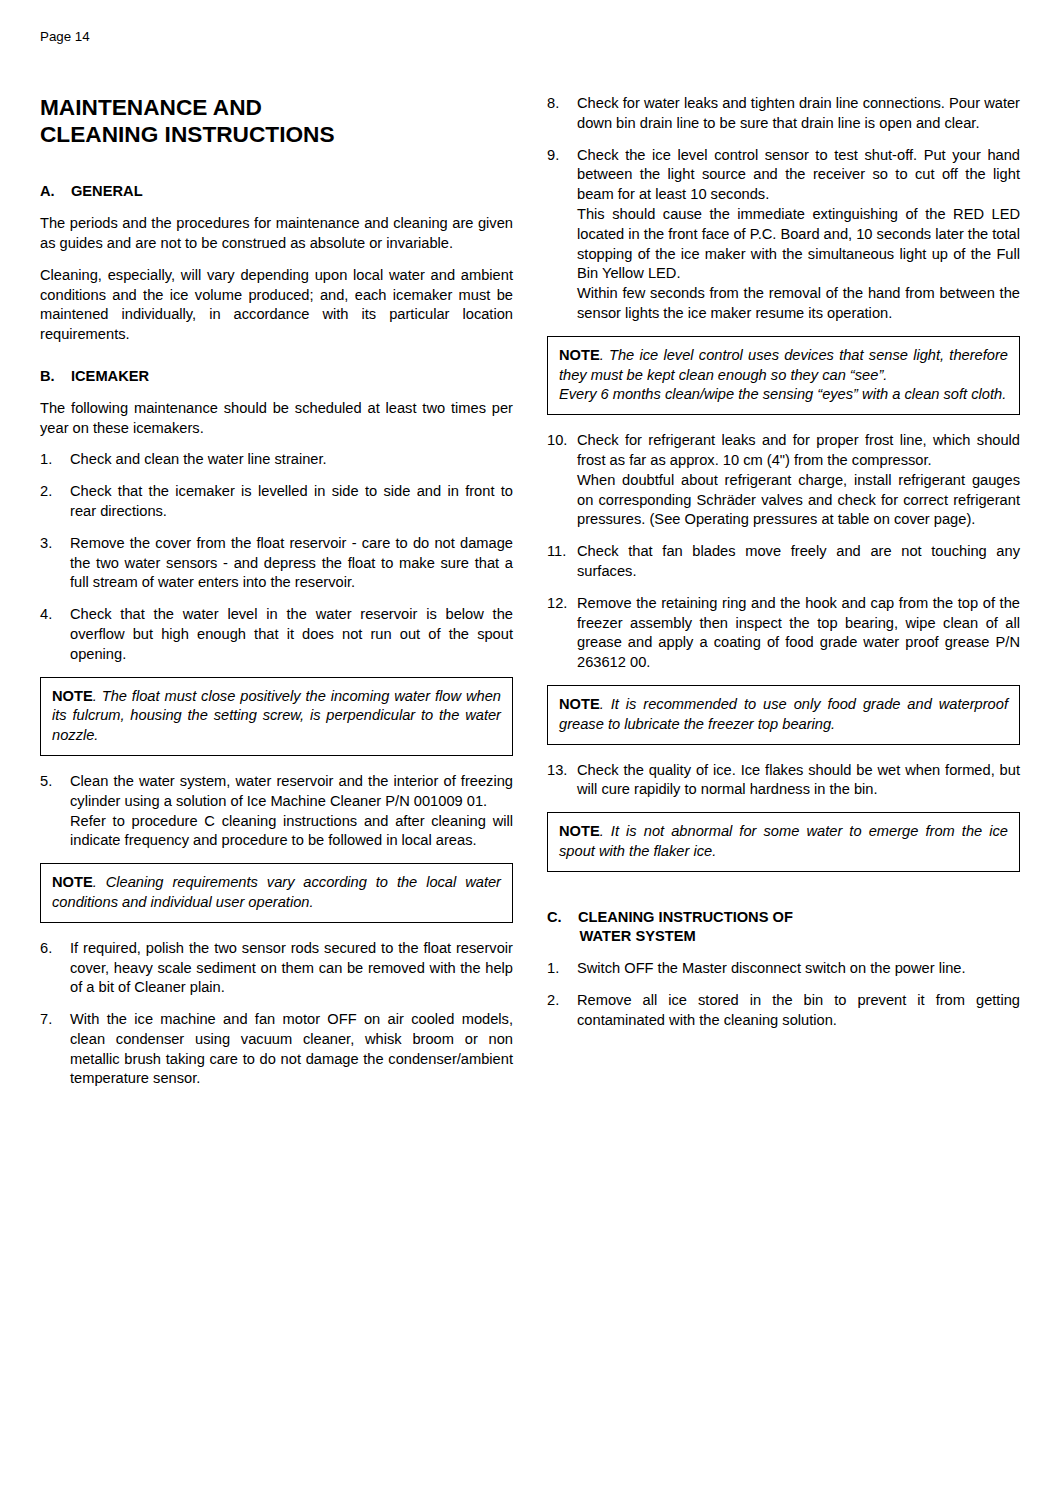Page 14
MAINTENANCE AND
CLEANING INSTRUCTIONS
A. GENERAL
The periods and the procedures for maintenance and cleaning are given as guides and are not to be construed as absolute or invariable.
Cleaning, especially, will vary depending upon local water and ambient conditions and the ice volume produced; and, each icemaker must be maintened individually, in accordance with its particular location requirements.
B. ICEMAKER
The following maintenance should be scheduled at least two times per year on these icemakers.
1.
Check and clean the water line strainer.
2.
Check that the icemaker is levelled in side to side and in front to rear directions.
3.
Remove the cover from the float reservoir - care to do not damage the two water sensors - and depress the float to make sure that a full stream of water enters into the reservoir.
4.
Check that the water level in the water reservoir is below the overflow but high enough that it does not run out of the spout opening.
NOTE. The float must close positively the incoming water flow when its fulcrum, housing the setting screw, is perpendicular to the water nozzle.
5.
Clean the water system, water reservoir and the interior of freezing cylinder using a solution of Ice Machine Cleaner P/N 001009 01.
Refer to procedure C cleaning instructions and after cleaning will indicate frequency and procedure to be followed in local areas.
NOTE. Cleaning requirements vary according to the local water conditions and individual user operation.
6.
If required, polish the two sensor rods secured to the float reservoir cover, heavy scale sediment on them can be removed with the help of a bit of Cleaner plain.
7.
With the ice machine and fan motor OFF on air cooled models, clean condenser using vacuum cleaner, whisk broom or non metallic brush taking care to do not damage the condenser/ambient temperature sensor.
8.
Check for water leaks and tighten drain line connections. Pour water down bin drain line to be sure that drain line is open and clear.
9.
Check the ice level control sensor to test shut-off. Put your hand between the light source and the receiver so to cut off the light beam for at least 10 seconds.
This should cause the immediate extinguishing of the RED LED located in the front face of P.C. Board and, 10 seconds later the total stopping of the ice maker with the simultaneous light up of the Full Bin Yellow LED.
Within few seconds from the removal of the hand from between the sensor lights the ice maker resume its operation.
NOTE. The ice level control uses devices that sense light, therefore they must be kept clean enough so they can “see”.
Every 6 months clean/wipe the sensing “eyes” with a clean soft cloth.
10.
Check for refrigerant leaks and for proper frost line, which should frost as far as approx. 10 cm (4") from the compressor.
When doubtful about refrigerant charge, install refrigerant gauges on corresponding Schräder valves and check for correct refrigerant pressures. (See Operating pressures at table on cover page).
11.
Check that fan blades move freely and are not touching any surfaces.
12.
Remove the retaining ring and the hook and cap from the top of the freezer assembly then inspect the top bearing, wipe clean of all grease and apply a coating of food grade water proof grease P/N 263612 00.
NOTE. It is recommended to use only food grade and waterproof grease to lubricate the freezer top bearing.
13.
Check the quality of ice. Ice flakes should be wet when formed, but will cure rapidily to normal hardness in the bin.
NOTE. It is not abnormal for some water to emerge from the ice spout with the flaker ice.
C. CLEANING INSTRUCTIONS OF
WATER SYSTEM
1.
Switch OFF the Master disconnect switch on the power line.
2.
Remove all ice stored in the bin to prevent it from getting contaminated with the cleaning solution.